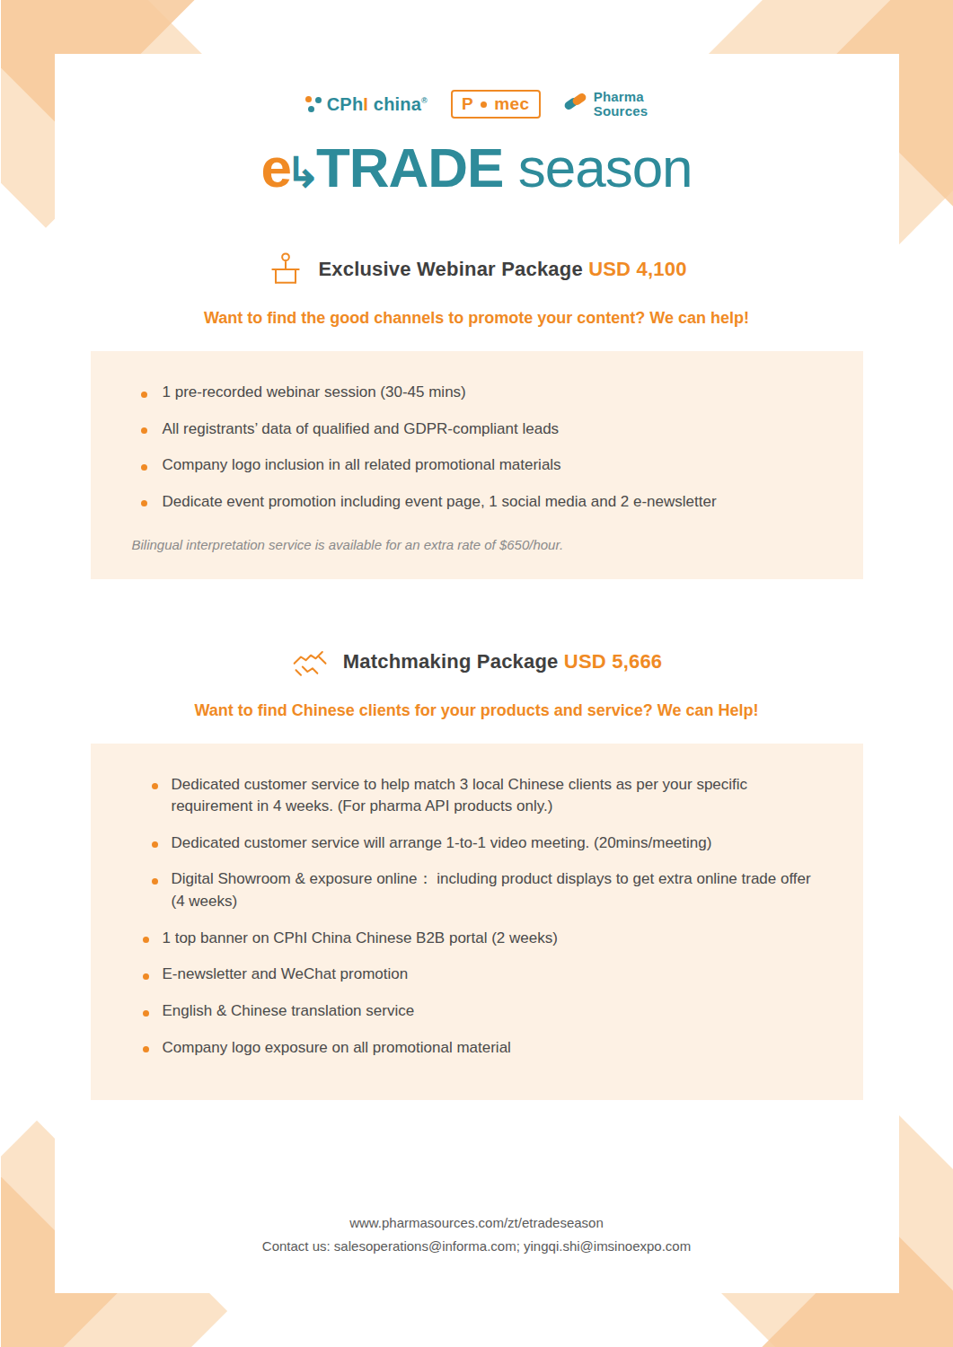CPhI china®
P mec
PharmaSources
e↳TRADE season
Exclusive Webinar Package USD 4,100
Want to find the good channels to promote your content? We can help!
1 pre-recorded webinar session (30-45 mins)
All registrants’ data of qualified and GDPR-compliant leads
Company logo inclusion in all related promotional materials
Dedicate event promotion including event page, 1 social media and 2 e-newsletter
Bilingual interpretation service is available for an extra rate of $650/hour.
Matchmaking Package USD 5,666
Want to find Chinese clients for your products and service? We can Help!
Dedicated customer service to help match 3 local Chinese clients as per your specific requirement in 4 weeks. (For pharma API products only.)
Dedicated customer service will arrange 1-to-1 video meeting. (20mins/meeting)
Digital Showroom & exposure online： including product displays to get extra online trade offer (4 weeks)
1 top banner on CPhI China Chinese B2B portal (2 weeks)
E-newsletter and WeChat promotion
English & Chinese translation service
Company logo exposure on all promotional material
www.pharmasources.com/zt/etradeseason
Contact us: salesoperations@informa.com; yingqi.shi@imsinoexpo.com